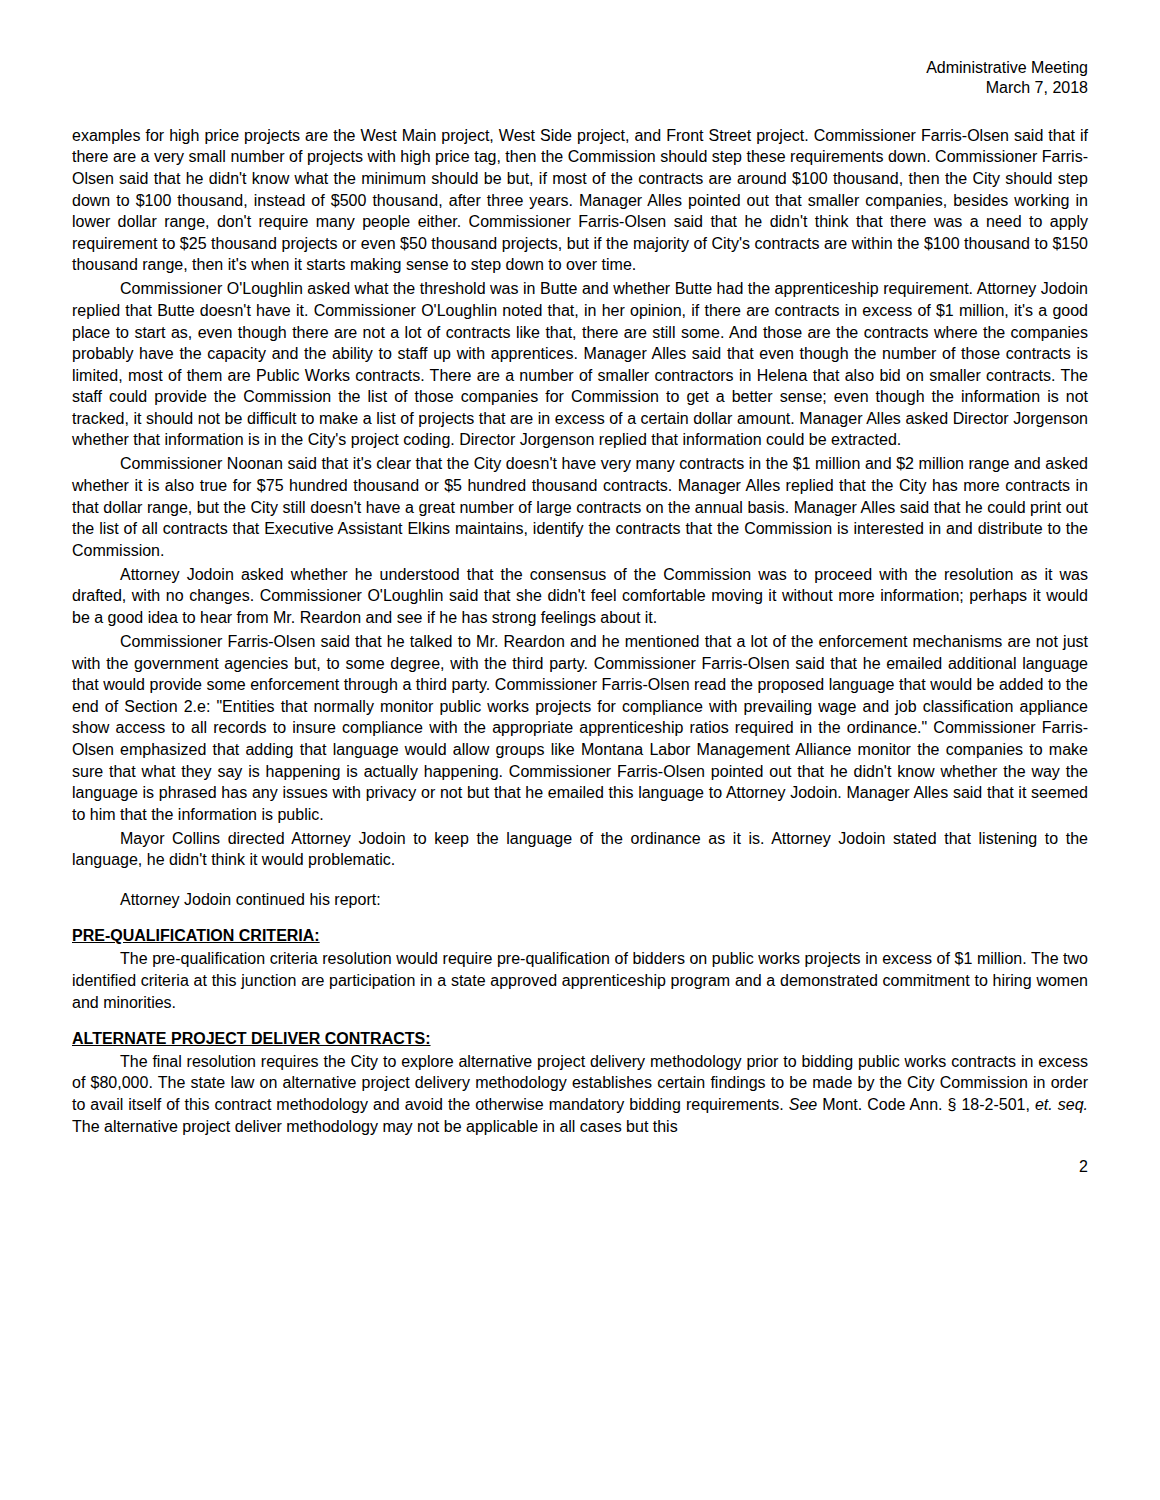Administrative Meeting
March 7, 2018
examples for high price projects are the West Main project, West Side project, and Front Street project. Commissioner Farris-Olsen said that if there are a very small number of projects with high price tag, then the Commission should step these requirements down. Commissioner Farris-Olsen said that he didn't know what the minimum should be but, if most of the contracts are around $100 thousand, then the City should step down to $100 thousand, instead of $500 thousand, after three years. Manager Alles pointed out that smaller companies, besides working in lower dollar range, don't require many people either. Commissioner Farris-Olsen said that he didn't think that there was a need to apply requirement to $25 thousand projects or even $50 thousand projects, but if the majority of City's contracts are within the $100 thousand to $150 thousand range, then it's when it starts making sense to step down to over time.
Commissioner O'Loughlin asked what the threshold was in Butte and whether Butte had the apprenticeship requirement. Attorney Jodoin replied that Butte doesn't have it. Commissioner O'Loughlin noted that, in her opinion, if there are contracts in excess of $1 million, it's a good place to start as, even though there are not a lot of contracts like that, there are still some. And those are the contracts where the companies probably have the capacity and the ability to staff up with apprentices. Manager Alles said that even though the number of those contracts is limited, most of them are Public Works contracts. There are a number of smaller contractors in Helena that also bid on smaller contracts. The staff could provide the Commission the list of those companies for Commission to get a better sense; even though the information is not tracked, it should not be difficult to make a list of projects that are in excess of a certain dollar amount. Manager Alles asked Director Jorgenson whether that information is in the City's project coding. Director Jorgenson replied that information could be extracted.
Commissioner Noonan said that it's clear that the City doesn't have very many contracts in the $1 million and $2 million range and asked whether it is also true for $75 hundred thousand or $5 hundred thousand contracts. Manager Alles replied that the City has more contracts in that dollar range, but the City still doesn't have a great number of large contracts on the annual basis. Manager Alles said that he could print out the list of all contracts that Executive Assistant Elkins maintains, identify the contracts that the Commission is interested in and distribute to the Commission.
Attorney Jodoin asked whether he understood that the consensus of the Commission was to proceed with the resolution as it was drafted, with no changes. Commissioner O'Loughlin said that she didn't feel comfortable moving it without more information; perhaps it would be a good idea to hear from Mr. Reardon and see if he has strong feelings about it.
Commissioner Farris-Olsen said that he talked to Mr. Reardon and he mentioned that a lot of the enforcement mechanisms are not just with the government agencies but, to some degree, with the third party. Commissioner Farris-Olsen said that he emailed additional language that would provide some enforcement through a third party. Commissioner Farris-Olsen read the proposed language that would be added to the end of Section 2.e: "Entities that normally monitor public works projects for compliance with prevailing wage and job classification appliance show access to all records to insure compliance with the appropriate apprenticeship ratios required in the ordinance." Commissioner Farris-Olsen emphasized that adding that language would allow groups like Montana Labor Management Alliance monitor the companies to make sure that what they say is happening is actually happening. Commissioner Farris-Olsen pointed out that he didn't know whether the way the language is phrased has any issues with privacy or not but that he emailed this language to Attorney Jodoin. Manager Alles said that it seemed to him that the information is public.
Mayor Collins directed Attorney Jodoin to keep the language of the ordinance as it is. Attorney Jodoin stated that listening to the language, he didn't think it would problematic.
Attorney Jodoin continued his report:
PRE-QUALIFICATION CRITERIA:
The pre-qualification criteria resolution would require pre-qualification of bidders on public works projects in excess of $1 million. The two identified criteria at this junction are participation in a state approved apprenticeship program and a demonstrated commitment to hiring women and minorities.
ALTERNATE PROJECT DELIVER CONTRACTS:
The final resolution requires the City to explore alternative project delivery methodology prior to bidding public works contracts in excess of $80,000. The state law on alternative project delivery methodology establishes certain findings to be made by the City Commission in order to avail itself of this contract methodology and avoid the otherwise mandatory bidding requirements. See Mont. Code Ann. § 18-2-501, et. seq. The alternative project deliver methodology may not be applicable in all cases but this
2